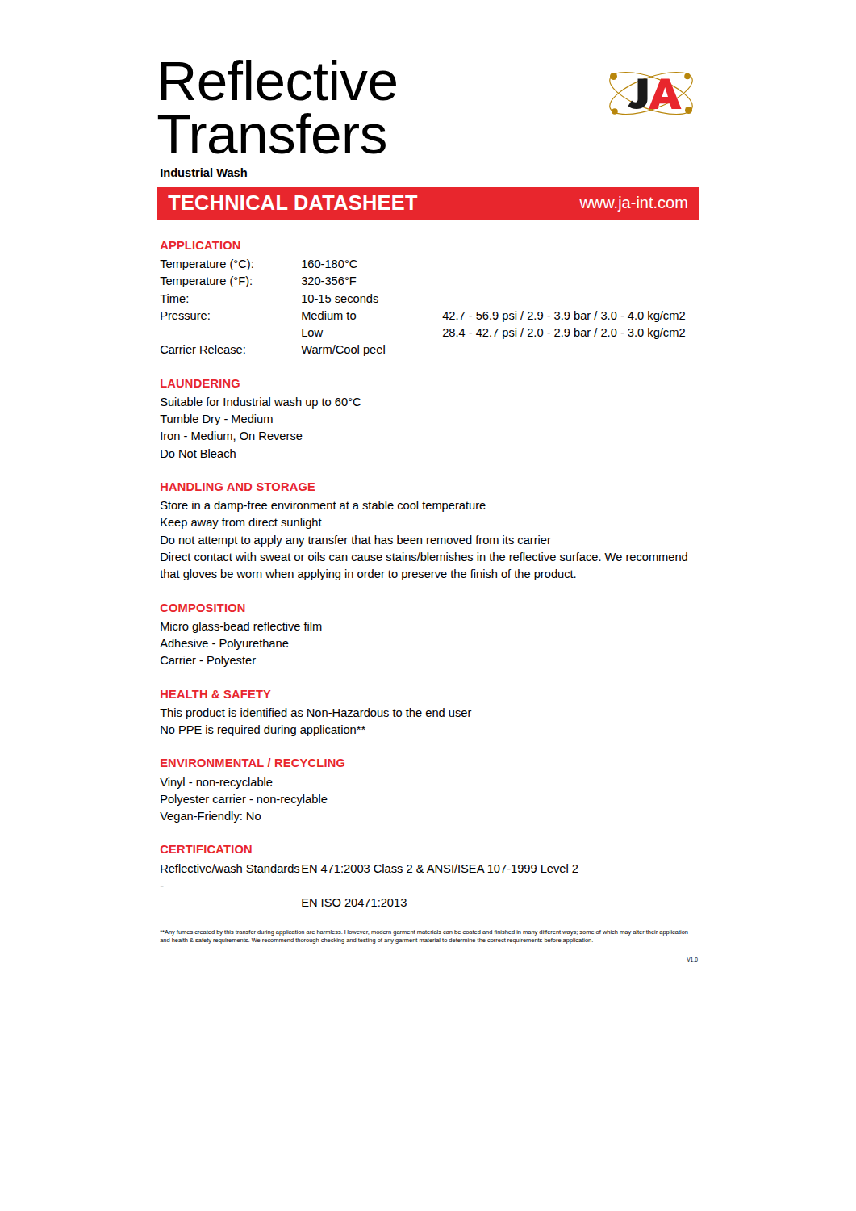Reflective Transfers
Industrial Wash
TECHNICAL DATASHEET www.ja-int.com
APPLICATION
| Temperature (°C): | 160-180°C | |
| Temperature (°F): | 320-356°F | |
| Time: | 10-15 seconds | |
| Pressure: | Medium to | 42.7 - 56.9 psi / 2.9 - 3.9 bar / 3.0 - 4.0 kg/cm2 |
| | Low | 28.4 - 42.7 psi / 2.0 - 2.9 bar / 2.0 - 3.0 kg/cm2 |
| Carrier Release: | Warm/Cool peel | |
LAUNDERING
Suitable for Industrial wash up to 60°C
Tumble Dry - Medium
Iron - Medium, On Reverse
Do Not Bleach
HANDLING AND STORAGE
Store in a damp-free environment at a stable cool temperature
Keep away from direct sunlight
Do not attempt to apply any transfer that has been removed from its carrier
Direct contact with sweat or oils can cause stains/blemishes in the reflective surface. We recommend that gloves be worn when applying in order to preserve the finish of the product.
COMPOSITION
Micro glass-bead reflective film
Adhesive - Polyurethane
Carrier - Polyester
HEALTH & SAFETY
This product is identified as Non-Hazardous to the end user
No PPE is required during application**
ENVIRONMENTAL / RECYCLING
Vinyl - non-recyclable
Polyester carrier - non-recylable
Vegan-Friendly: No
CERTIFICATION
| Reflective/wash Standards - | EN 471:2003 Class 2 & ANSI/ISEA 107-1999 Level 2 |
| | EN ISO 20471:2013 |
**Any fumes created by this transfer during application are harmless. However, modern garment materials can be coated and finished in many different ways; some of which may alter their application and health & safety requirements. We recommend thorough checking and testing of any garment material to determine the correct requirements before application.
V1.0